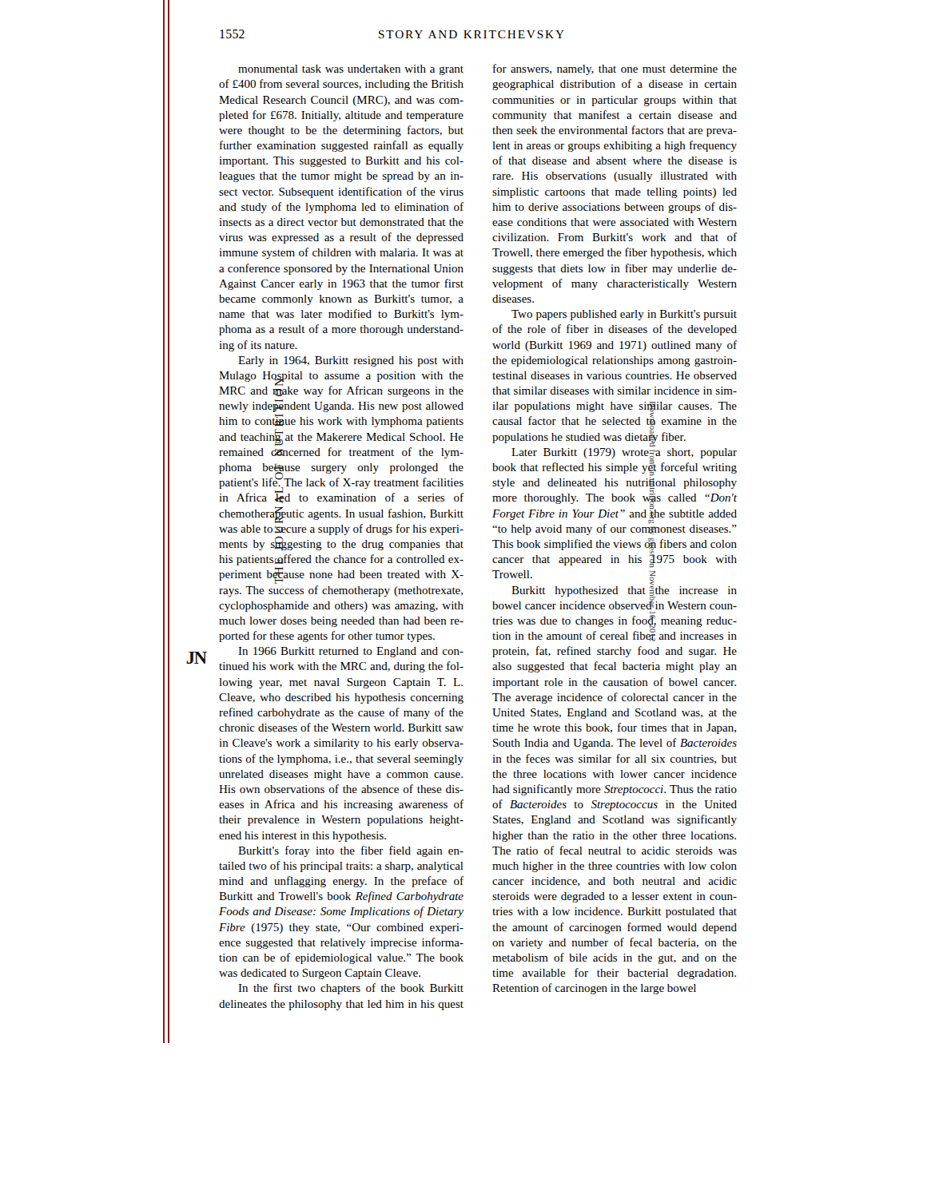The Journal of Nutrition
JN
Downloaded from jn.nutrition.org by guest on November 16, 2012
1552
Story and Kritchevsky
monumental task was undertaken with a grant of £400 from several sources, including the British Medical Research Council (MRC), and was completed for £678. Initially, altitude and temperature were thought to be the determining factors, but further examination suggested rainfall as equally important. This suggested to Burkitt and his colleagues that the tumor might be spread by an insect vector. Subsequent identification of the virus and study of the lymphoma led to elimination of insects as a direct vector but demonstrated that the virus was expressed as a result of the depressed immune system of children with malaria. It was at a conference sponsored by the International Union Against Cancer early in 1963 that the tumor first became commonly known as Burkitt's tumor, a name that was later modified to Burkitt's lymphoma as a result of a more thorough understanding of its nature.
Early in 1964, Burkitt resigned his post with Mulago Hospital to assume a position with the MRC and make way for African surgeons in the newly independent Uganda. His new post allowed him to continue his work with lymphoma patients and teaching at the Makerere Medical School. He remained concerned for treatment of the lymphoma because surgery only prolonged the patient's life. The lack of X-ray treatment facilities in Africa led to examination of a series of chemotherapeutic agents. In usual fashion, Burkitt was able to secure a supply of drugs for his experiments by suggesting to the drug companies that his patients offered the chance for a controlled experiment because none had been treated with X-rays. The success of chemotherapy (methotrexate, cyclophosphamide and others) was amazing, with much lower doses being needed than had been reported for these agents for other tumor types.
In 1966 Burkitt returned to England and continued his work with the MRC and, during the following year, met naval Surgeon Captain T. L. Cleave, who described his hypothesis concerning refined carbohydrate as the cause of many of the chronic diseases of the Western world. Burkitt saw in Cleave's work a similarity to his early observations of the lymphoma, i.e., that several seemingly unrelated diseases might have a common cause. His own observations of the absence of these diseases in Africa and his increasing awareness of their prevalence in Western populations heightened his interest in this hypothesis.
Burkitt's foray into the fiber field again entailed two of his principal traits: a sharp, analytical mind and unflagging energy. In the preface of Burkitt and Trowell's book Refined Carbohydrate Foods and Disease: Some Implications of Dietary Fibre (1975) they state, “Our combined experience suggested that relatively imprecise information can be of epidemiological value.” The book was dedicated to Surgeon Captain Cleave.
In the first two chapters of the book Burkitt delineates the philosophy that led him in his quest for answers, namely, that one must determine the geographical distribution of a disease in certain communities or in particular groups within that community that manifest a certain disease and then seek the environmental factors that are prevalent in areas or groups exhibiting a high frequency of that disease and absent where the disease is rare. His observations (usually illustrated with simplistic cartoons that made telling points) led him to derive associations between groups of disease conditions that were associated with Western civilization. From Burkitt's work and that of Trowell, there emerged the fiber hypothesis, which suggests that diets low in fiber may underlie development of many characteristically Western diseases.
Two papers published early in Burkitt's pursuit of the role of fiber in diseases of the developed world (Burkitt 1969 and 1971) outlined many of the epidemiological relationships among gastrointestinal diseases in various countries. He observed that similar diseases with similar incidence in similar populations might have similar causes. The causal factor that he selected to examine in the populations he studied was dietary fiber.
Later Burkitt (1979) wrote a short, popular book that reflected his simple yet forceful writing style and delineated his nutritional philosophy more thoroughly. The book was called “Don't Forget Fibre in Your Diet” and the subtitle added “to help avoid many of our commonest diseases.” This book simplified the views on fibers and colon cancer that appeared in his 1975 book with Trowell.
Burkitt hypothesized that the increase in bowel cancer incidence observed in Western countries was due to changes in food, meaning reduction in the amount of cereal fiber and increases in protein, fat, refined starchy food and sugar. He also suggested that fecal bacteria might play an important role in the causation of bowel cancer. The average incidence of colorectal cancer in the United States, England and Scotland was, at the time he wrote this book, four times that in Japan, South India and Uganda. The level of Bacteroides in the feces was similar for all six countries, but the three locations with lower cancer incidence had significantly more Streptococci. Thus the ratio of Bacteroides to Streptococcus in the United States, England and Scotland was significantly higher than the ratio in the other three locations. The ratio of fecal neutral to acidic steroids was much higher in the three countries with low colon cancer incidence, and both neutral and acidic steroids were degraded to a lesser extent in countries with a low incidence. Burkitt postulated that the amount of carcinogen formed would depend on variety and number of fecal bacteria, on the metabolism of bile acids in the gut, and on the time available for their bacterial degradation. Retention of carcinogen in the large bowel